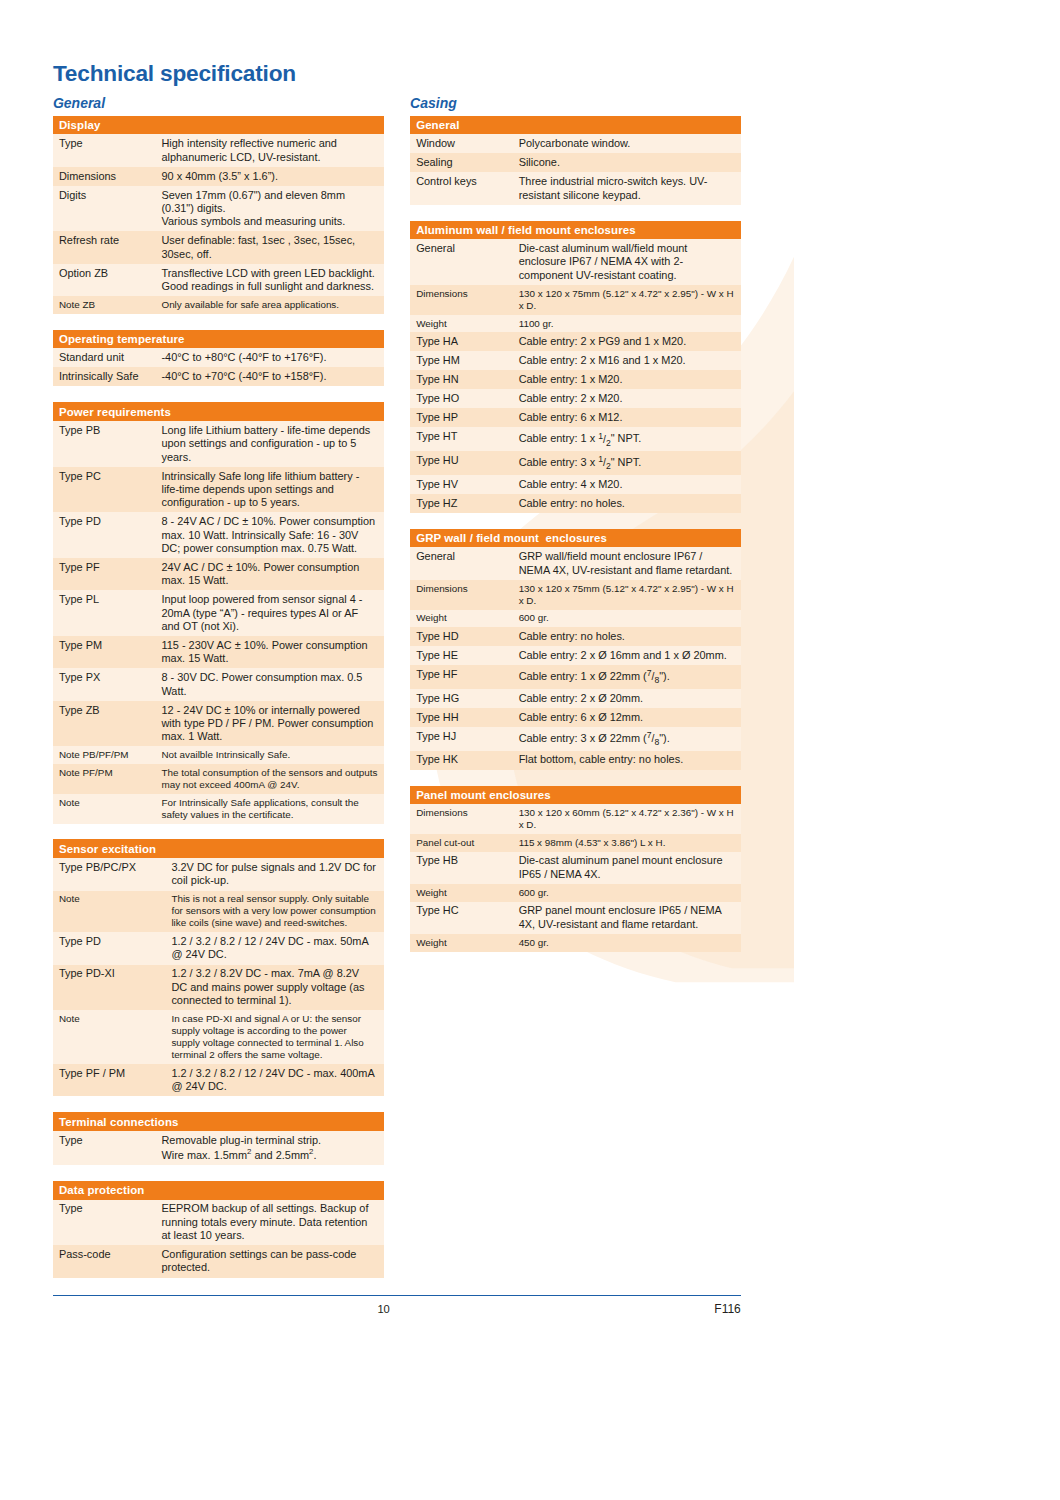Technical specification
General
Display
| Type | High intensity reflective numeric and alphanumeric LCD, UV-resistant. |
| Dimensions | 90 x 40mm (3.5” x 1.6”). |
| Digits | Seven 17mm (0.67") and eleven 8mm (0.31") digits. Various symbols and measuring units. |
| Refresh rate | User definable: fast, 1sec , 3sec, 15sec, 30sec, off. |
| Option ZB | Transflective LCD with green LED backlight. Good readings in full sunlight and darkness. |
| Note ZB | Only available for safe area applications. |
Operating temperature
| Standard unit | -40°C to +80°C (-40°F to +176°F). |
| Intrinsically Safe | -40°C to +70°C (-40°F to +158°F). |
Power requirements
| Type PB | Long life Lithium battery - life-time depends upon settings and configuration - up to 5 years. |
| Type PC | Intrinsically Safe long life lithium battery - life-time depends upon settings and configuration - up to 5 years. |
| Type PD | 8 - 24V AC / DC ± 10%. Power consumption max. 10 Watt. Intrinsically Safe: 16 - 30V DC; power consumption max. 0.75 Watt. |
| Type PF | 24V AC / DC ± 10%. Power consumption max. 15 Watt. |
| Type PL | Input loop powered from sensor signal 4 - 20mA (type “A”) - requires types AI or AF and OT (not Xi). |
| Type PM | 115 - 230V AC ± 10%. Power consumption max. 15 Watt. |
| Type PX | 8 - 30V DC. Power consumption max. 0.5 Watt. |
| Type ZB | 12 - 24V DC ± 10% or internally powered with type PD / PF / PM. Power consumption max. 1 Watt. |
| Note PB/PF/PM | Not availble Intrinsically Safe. |
| Note PF/PM | The total consumption of the sensors and outputs may not exceed 400mA @ 24V. |
| Note | For Intrinsically Safe applications, consult the safety values in the certificate. |
Sensor excitation
| Type PB/PC/PX | 3.2V DC for pulse signals and 1.2V DC for coil pick-up. |
| Note | This is not a real sensor supply. Only suitable for sensors with a very low power consumption like coils (sine wave) and reed-switches. |
| Type PD | 1.2 / 3.2 / 8.2 / 12 / 24V DC - max. 50mA @ 24V DC. |
| Type PD-XI | 1.2 / 3.2 / 8.2V DC - max. 7mA @ 8.2V DC and mains power supply voltage (as connected to terminal 1). |
| Note | In case PD-XI and signal A or U: the sensor supply voltage is according to the power supply voltage connected to terminal 1. Also terminal 2 offers the same voltage. |
| Type PF / PM | 1.2 / 3.2 / 8.2 / 12 / 24V DC - max. 400mA @ 24V DC. |
Terminal connections
| Type | Removable plug-in terminal strip. Wire max. 1.5mm 2 and 2.5mm 2 . |
Data protection
| Type | EEPROM backup of all settings. Backup of running totals every minute. Data retention at least 10 years. |
| Pass-code | Configuration settings can be pass-code protected. |
Casing
General
| Window | Polycarbonate window. |
| Sealing | Silicone. |
| Control keys | Three industrial micro-switch keys. UV-resistant silicone keypad. |
Aluminum wall / field mount enclosures
| General | Die-cast aluminum wall/field mount enclosure IP67 / NEMA 4X with 2-component UV-resistant coating. |
| Dimensions | 130 x 120 x 75mm (5.12" x 4.72" x 2.95") - W x H x D. |
| Weight | 1100 gr. |
| Type HA | Cable entry: 2 x PG9 and 1 x M20. |
| Type HM | Cable entry: 2 x M16 and 1 x M20. |
| Type HN | Cable entry: 1 x M20. |
| Type HO | Cable entry: 2 x M20. |
| Type HP | Cable entry: 6 x M12. |
| Type HT | Cable entry: 1 x 1 / 2 " NPT. |
| Type HU | Cable entry: 3 x 1 / 2 " NPT. |
| Type HV | Cable entry: 4 x M20. |
| Type HZ | Cable entry: no holes. |
GRP wall / field mount enclosures
| General | GRP wall/field mount enclosure IP67 / NEMA 4X, UV-resistant and flame retardant. |
| Dimensions | 130 x 120 x 75mm (5.12" x 4.72" x 2.95") - W x H x D. |
| Weight | 600 gr. |
| Type HD | Cable entry: no holes. |
| Type HE | Cable entry: 2 x Ø 16mm and 1 x Ø 20mm. |
| Type HF | Cable entry: 1 x Ø 22mm ( 7 / 8 "). |
| Type HG | Cable entry: 2 x Ø 20mm. |
| Type HH | Cable entry: 6 x Ø 12mm. |
| Type HJ | Cable entry: 3 x Ø 22mm ( 7 / 8 "). |
| Type HK | Flat bottom, cable entry: no holes. |
Panel mount enclosures
| Dimensions | 130 x 120 x 60mm (5.12" x 4.72" x 2.36") - W x H x D. |
| Panel cut-out | 115 x 98mm (4.53" x 3.86") L x H. |
| Type HB | Die-cast aluminum panel mount enclosure IP65 / NEMA 4X. |
| Weight | 600 gr. |
| Type HC | GRP panel mount enclosure IP65 / NEMA 4X, UV-resistant and flame retardant. |
| Weight | 450 gr. |
10 F116